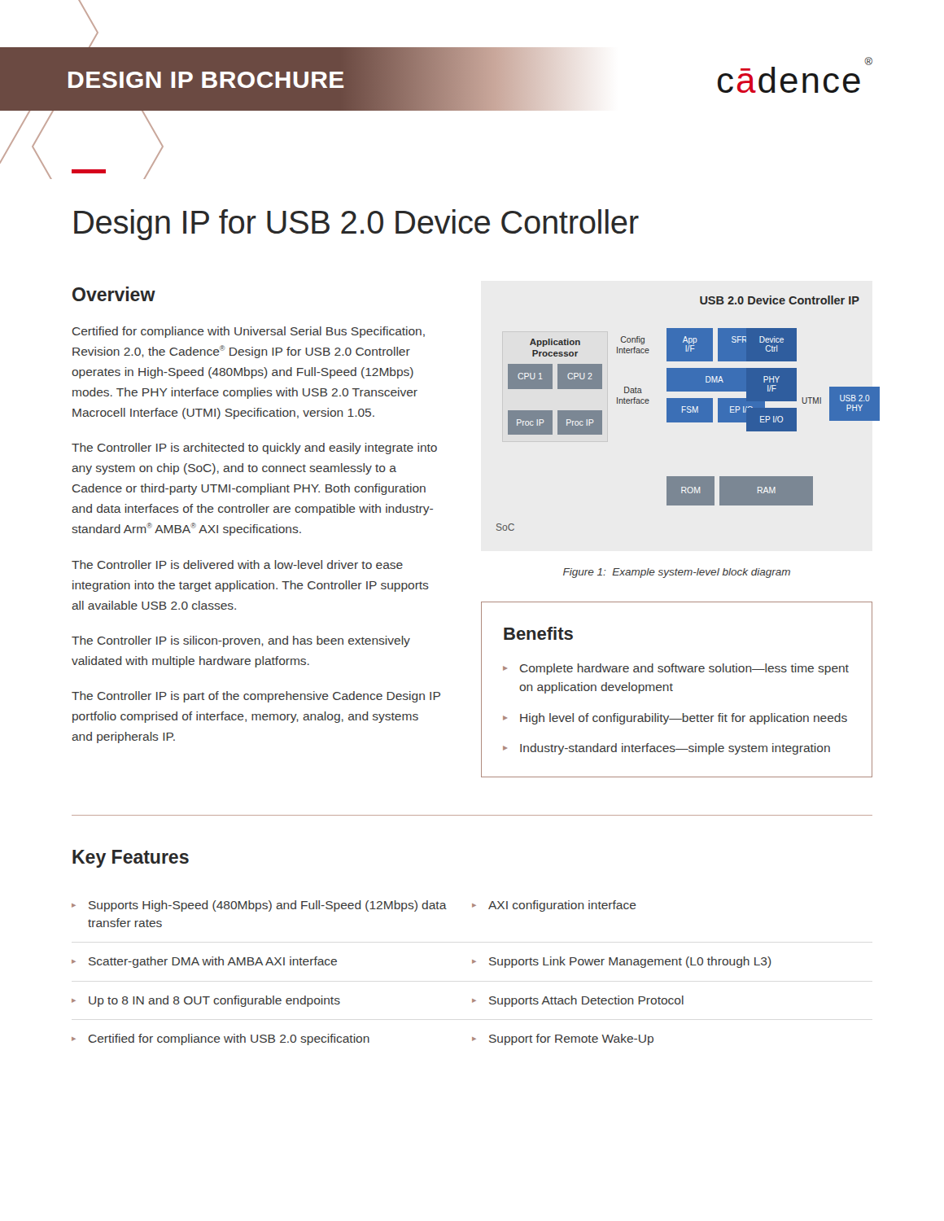Design IP Brochure
cādence®
Design IP for USB 2.0 Device Controller
Overview
Certified for compliance with Universal Serial Bus Specification, Revision 2.0, the Cadence® Design IP for USB 2.0 Controller operates in High-Speed (480Mbps) and Full-Speed (12Mbps) modes. The PHY interface complies with USB 2.0 Transceiver Macrocell Interface (UTMI) Specification, version 1.05.
The Controller IP is architected to quickly and easily integrate into any system on chip (SoC), and to connect seamlessly to a Cadence or third-party UTMI-compliant PHY. Both configuration and data interfaces of the controller are compatible with industry-standard Arm® AMBA® AXI specifications.
The Controller IP is delivered with a low-level driver to ease integration into the target application. The Controller IP supports all available USB 2.0 classes.
The Controller IP is silicon-proven, and has been extensively validated with multiple hardware platforms.
The Controller IP is part of the comprehensive Cadence Design IP portfolio comprised of interface, memory, analog, and systems and peripherals IP.
USB 2.0 Device Controller IP
Application
Processor
CPU 1
CPU 2
Proc IP
Proc IP
Config
Interface
Data
Interface
App
I/F
SFRs
DMA
FSM
EP I/O
Device
Ctrl
PHY
I/F
EP I/O
UTMI
USB 2.0
PHY
ROM
RAM
SoC
Figure 1: Example system-level block diagram
Benefits
Complete hardware and software solution—less time spent on application development
High level of configurability—better fit for application needs
Industry-standard interfaces—simple system integration
Key Features
| Supports High-Speed (480Mbps) and Full-Speed (12Mbps) data transfer rates | AXI configuration interface |
| Scatter-gather DMA with AMBA AXI interface | Supports Link Power Management (L0 through L3) |
| Up to 8 IN and 8 OUT configurable endpoints | Supports Attach Detection Protocol |
| Certified for compliance with USB 2.0 specification | Support for Remote Wake-Up |